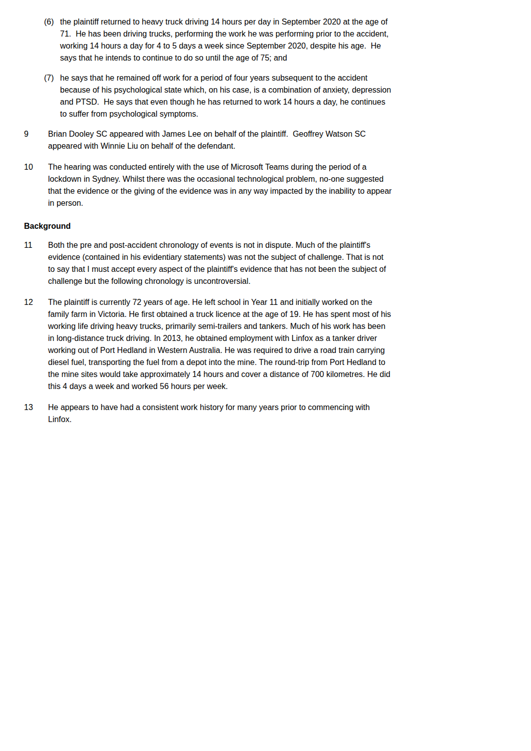(6) the plaintiff returned to heavy truck driving 14 hours per day in September 2020 at the age of 71. He has been driving trucks, performing the work he was performing prior to the accident, working 14 hours a day for 4 to 5 days a week since September 2020, despite his age. He says that he intends to continue to do so until the age of 75; and
(7) he says that he remained off work for a period of four years subsequent to the accident because of his psychological state which, on his case, is a combination of anxiety, depression and PTSD. He says that even though he has returned to work 14 hours a day, he continues to suffer from psychological symptoms.
9 Brian Dooley SC appeared with James Lee on behalf of the plaintiff. Geoffrey Watson SC appeared with Winnie Liu on behalf of the defendant.
10 The hearing was conducted entirely with the use of Microsoft Teams during the period of a lockdown in Sydney. Whilst there was the occasional technological problem, no-one suggested that the evidence or the giving of the evidence was in any way impacted by the inability to appear in person.
Background
11 Both the pre and post-accident chronology of events is not in dispute. Much of the plaintiff's evidence (contained in his evidentiary statements) was not the subject of challenge. That is not to say that I must accept every aspect of the plaintiff's evidence that has not been the subject of challenge but the following chronology is uncontroversial.
12 The plaintiff is currently 72 years of age. He left school in Year 11 and initially worked on the family farm in Victoria. He first obtained a truck licence at the age of 19. He has spent most of his working life driving heavy trucks, primarily semi-trailers and tankers. Much of his work has been in long-distance truck driving. In 2013, he obtained employment with Linfox as a tanker driver working out of Port Hedland in Western Australia. He was required to drive a road train carrying diesel fuel, transporting the fuel from a depot into the mine. The round-trip from Port Hedland to the mine sites would take approximately 14 hours and cover a distance of 700 kilometres. He did this 4 days a week and worked 56 hours per week.
13 He appears to have had a consistent work history for many years prior to commencing with Linfox.